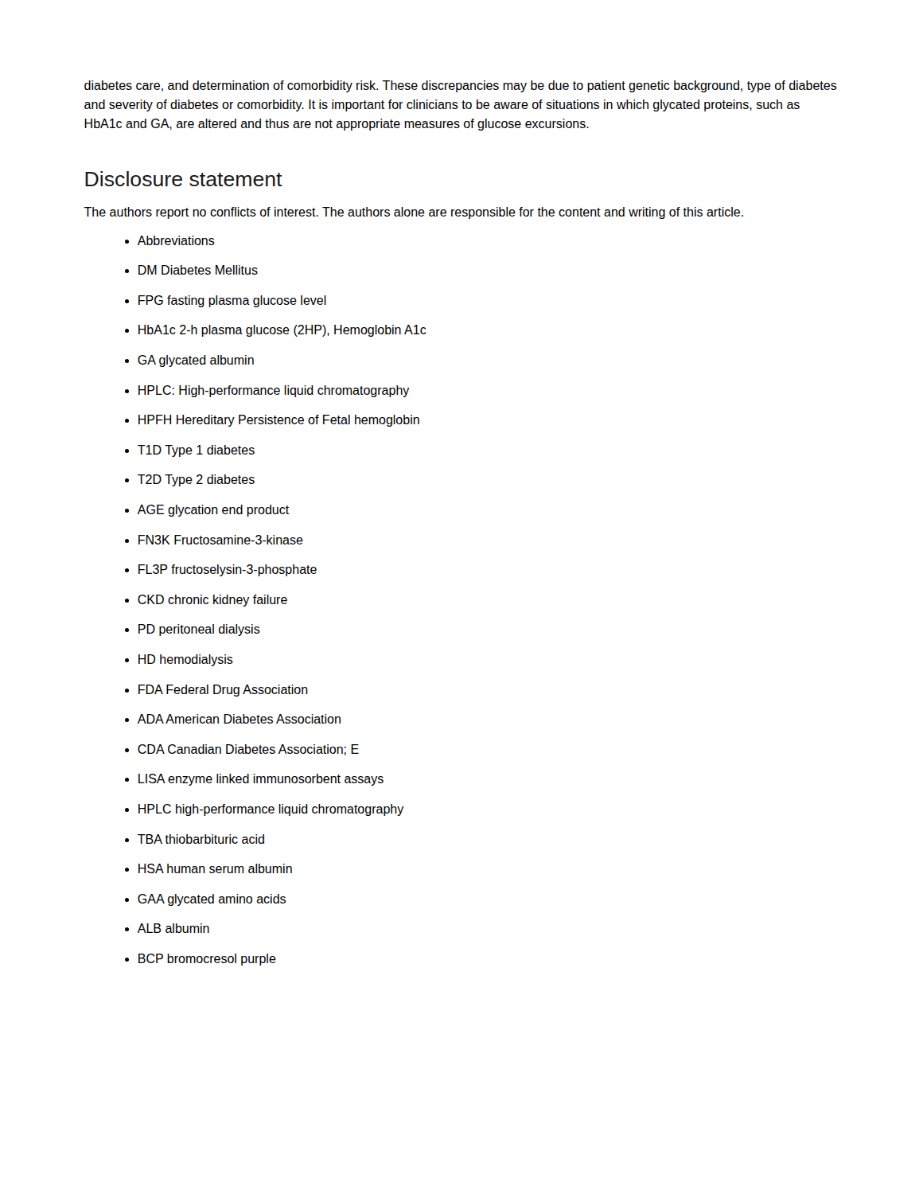diabetes care, and determination of comorbidity risk. These discrepancies may be due to patient genetic background, type of diabetes and severity of diabetes or comorbidity. It is important for clinicians to be aware of situations in which glycated proteins, such as HbA1c and GA, are altered and thus are not appropriate measures of glucose excursions.
Disclosure statement
The authors report no conflicts of interest. The authors alone are responsible for the content and writing of this article.
Abbreviations
DM Diabetes Mellitus
FPG fasting plasma glucose level
HbA1c 2-h plasma glucose (2HP), Hemoglobin A1c
GA glycated albumin
HPLC: High-performance liquid chromatography
HPFH Hereditary Persistence of Fetal hemoglobin
T1D Type 1 diabetes
T2D Type 2 diabetes
AGE glycation end product
FN3K Fructosamine-3-kinase
FL3P fructoselysin-3-phosphate
CKD chronic kidney failure
PD peritoneal dialysis
HD hemodialysis
FDA Federal Drug Association
ADA American Diabetes Association
CDA Canadian Diabetes Association; E
LISA enzyme linked immunosorbent assays
HPLC high-performance liquid chromatography
TBA thiobarbituric acid
HSA human serum albumin
GAA glycated amino acids
ALB albumin
BCP bromocresol purple